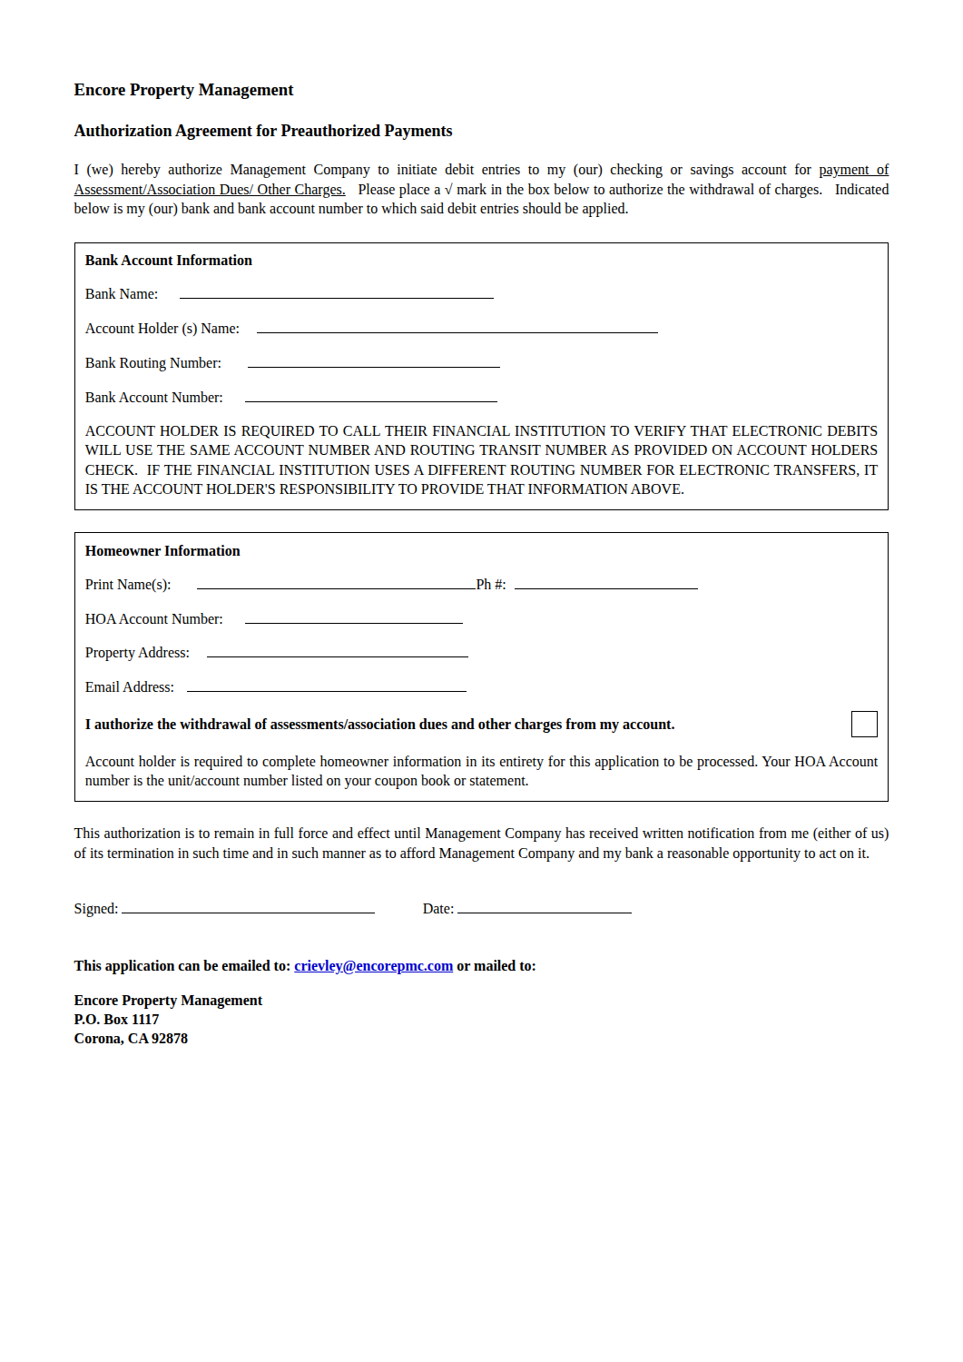Encore Property Management
Authorization Agreement for Preauthorized Payments
I (we) hereby authorize Management Company to initiate debit entries to my (our) checking or savings account for payment of Assessment/Association Dues/ Other Charges. Please place a √ mark in the box below to authorize the withdrawal of charges. Indicated below is my (our) bank and bank account number to which said debit entries should be applied.
Bank Account Information
Bank Name:
Account Holder (s) Name:
Bank Routing Number:
Bank Account Number:
ACCOUNT HOLDER IS REQUIRED TO CALL THEIR FINANCIAL INSTITUTION TO VERIFY THAT ELECTRONIC DEBITS WILL USE THE SAME ACCOUNT NUMBER AND ROUTING TRANSIT NUMBER AS PROVIDED ON ACCOUNT HOLDERS CHECK. IF THE FINANCIAL INSTITUTION USES A DIFFERENT ROUTING NUMBER FOR ELECTRONIC TRANSFERS, IT IS THE ACCOUNT HOLDER'S RESPONSIBILITY TO PROVIDE THAT INFORMATION ABOVE.
Homeowner Information
Print Name(s): Ph #:
HOA Account Number:
Property Address:
Email Address:
I authorize the withdrawal of assessments/association dues and other charges from my account.
Account holder is required to complete homeowner information in its entirety for this application to be processed. Your HOA Account number is the unit/account number listed on your coupon book or statement.
This authorization is to remain in full force and effect until Management Company has received written notification from me (either of us) of its termination in such time and in such manner as to afford Management Company and my bank a reasonable opportunity to act on it.
Signed: Date:
This application can be emailed to: crievley@encorepmc.com or mailed to:
Encore Property Management
P.O. Box 1117
Corona, CA 92878